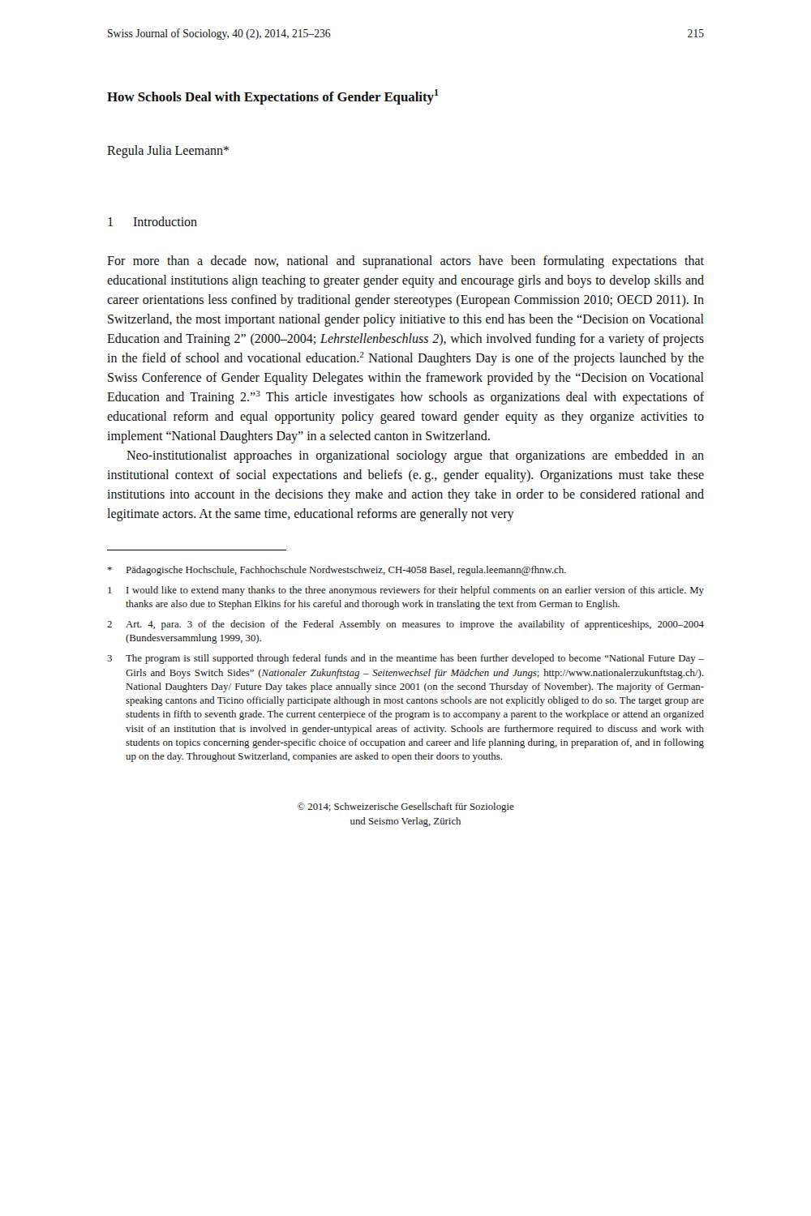Swiss Journal of Sociology, 40 (2), 2014, 215–236 215
How Schools Deal with Expectations of Gender Equality1
Regula Julia Leemann*
1 Introduction
For more than a decade now, national and supranational actors have been formulating expectations that educational institutions align teaching to greater gender equity and encourage girls and boys to develop skills and career orientations less confined by traditional gender stereotypes (European Commission 2010; OECD 2011). In Switzerland, the most important national gender policy initiative to this end has been the “Decision on Vocational Education and Training 2” (2000–2004; Lehrstellenbeschluss 2), which involved funding for a variety of projects in the field of school and vocational education.2 National Daughters Day is one of the projects launched by the Swiss Conference of Gender Equality Delegates within the framework provided by the “Decision on Vocational Education and Training 2.”3 This article investigates how schools as organizations deal with expectations of educational reform and equal opportunity policy geared toward gender equity as they organize activities to implement “National Daughters Day” in a selected canton in Switzerland.
Neo-institutionalist approaches in organizational sociology argue that organizations are embedded in an institutional context of social expectations and beliefs (e. g., gender equality). Organizations must take these institutions into account in the decisions they make and action they take in order to be considered rational and legitimate actors. At the same time, educational reforms are generally not very
* Pädagogische Hochschule, Fachhochschule Nordwestschweiz, CH-4058 Basel, regula.leemann@fhnw.ch.
1 I would like to extend many thanks to the three anonymous reviewers for their helpful comments on an earlier version of this article. My thanks are also due to Stephan Elkins for his careful and thorough work in translating the text from German to English.
2 Art. 4, para. 3 of the decision of the Federal Assembly on measures to improve the availability of apprenticeships, 2000–2004 (Bundesversammlung 1999, 30).
3 The program is still supported through federal funds and in the meantime has been further developed to become “National Future Day – Girls and Boys Switch Sides” (Nationaler Zukunftstag – Seitenwechsel für Mädchen und Jungs; http://www.nationalerzukunftstag.ch/). National Daughters Day/ Future Day takes place annually since 2001 (on the second Thursday of November). The majority of German-speaking cantons and Ticino officially participate although in most cantons schools are not explicitly obliged to do so. The target group are students in fifth to seventh grade. The current centerpiece of the program is to accompany a parent to the workplace or attend an organized visit of an institution that is involved in gender-untypical areas of activity. Schools are furthermore required to discuss and work with students on topics concerning gender-specific choice of occupation and career and life planning during, in preparation of, and in following up on the day. Throughout Switzerland, companies are asked to open their doors to youths.
© 2014; Schweizerische Gesellschaft für Soziologie
und Seismo Verlag, Zürich